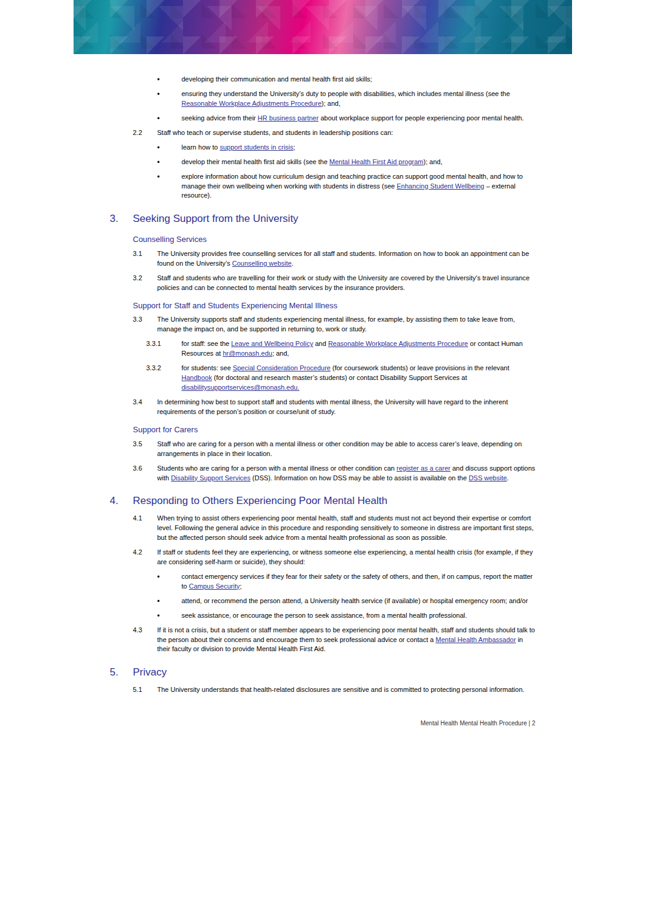developing their communication and mental health first aid skills;
ensuring they understand the University’s duty to people with disabilities, which includes mental illness (see the Reasonable Workplace Adjustments Procedure); and,
seeking advice from their HR business partner about workplace support for people experiencing poor mental health.
2.2 Staff who teach or supervise students, and students in leadership positions can:
learn how to support students in crisis;
develop their mental health first aid skills (see the Mental Health First Aid program); and,
explore information about how curriculum design and teaching practice can support good mental health, and how to manage their own wellbeing when working with students in distress (see Enhancing Student Wellbeing – external resource).
3. Seeking Support from the University
Counselling Services
3.1 The University provides free counselling services for all staff and students. Information on how to book an appointment can be found on the University’s Counselling website.
3.2 Staff and students who are travelling for their work or study with the University are covered by the University's travel insurance policies and can be connected to mental health services by the insurance providers.
Support for Staff and Students Experiencing Mental Illness
3.3 The University supports staff and students experiencing mental illness, for example, by assisting them to take leave from, manage the impact on, and be supported in returning to, work or study.
3.3.1for staff: see the Leave and Wellbeing Policy and Reasonable Workplace Adjustments Procedure or contact Human Resources at hr@monash.edu; and,
3.3.2for students: see Special Consideration Procedure (for coursework students) or leave provisions in the relevant Handbook (for doctoral and research master’s students) or contact Disability Support Services at disabilitysupportservices@monash.edu.
3.4 In determining how best to support staff and students with mental illness, the University will have regard to the inherent requirements of the person’s position or course/unit of study.
Support for Carers
3.5 Staff who are caring for a person with a mental illness or other condition may be able to access carer’s leave, depending on arrangements in place in their location.
3.6 Students who are caring for a person with a mental illness or other condition can register as a carer and discuss support options with Disability Support Services (DSS). Information on how DSS may be able to assist is available on the DSS website.
4. Responding to Others Experiencing Poor Mental Health
4.1 When trying to assist others experiencing poor mental health, staff and students must not act beyond their expertise or comfort level. Following the general advice in this procedure and responding sensitively to someone in distress are important first steps, but the affected person should seek advice from a mental health professional as soon as possible.
4.2 If staff or students feel they are experiencing, or witness someone else experiencing, a mental health crisis (for example, if they are considering self-harm or suicide), they should:
contact emergency services if they fear for their safety or the safety of others, and then, if on campus, report the matter to Campus Security;
attend, or recommend the person attend, a University health service (if available) or hospital emergency room; and/or
seek assistance, or encourage the person to seek assistance, from a mental health professional.
4.3 If it is not a crisis, but a student or staff member appears to be experiencing poor mental health, staff and students should talk to the person about their concerns and encourage them to seek professional advice or contact a Mental Health Ambassador in their faculty or division to provide Mental Health First Aid.
5. Privacy
5.1 The University understands that health-related disclosures are sensitive and is committed to protecting personal information.
Mental Health Mental Health Procedure | 2